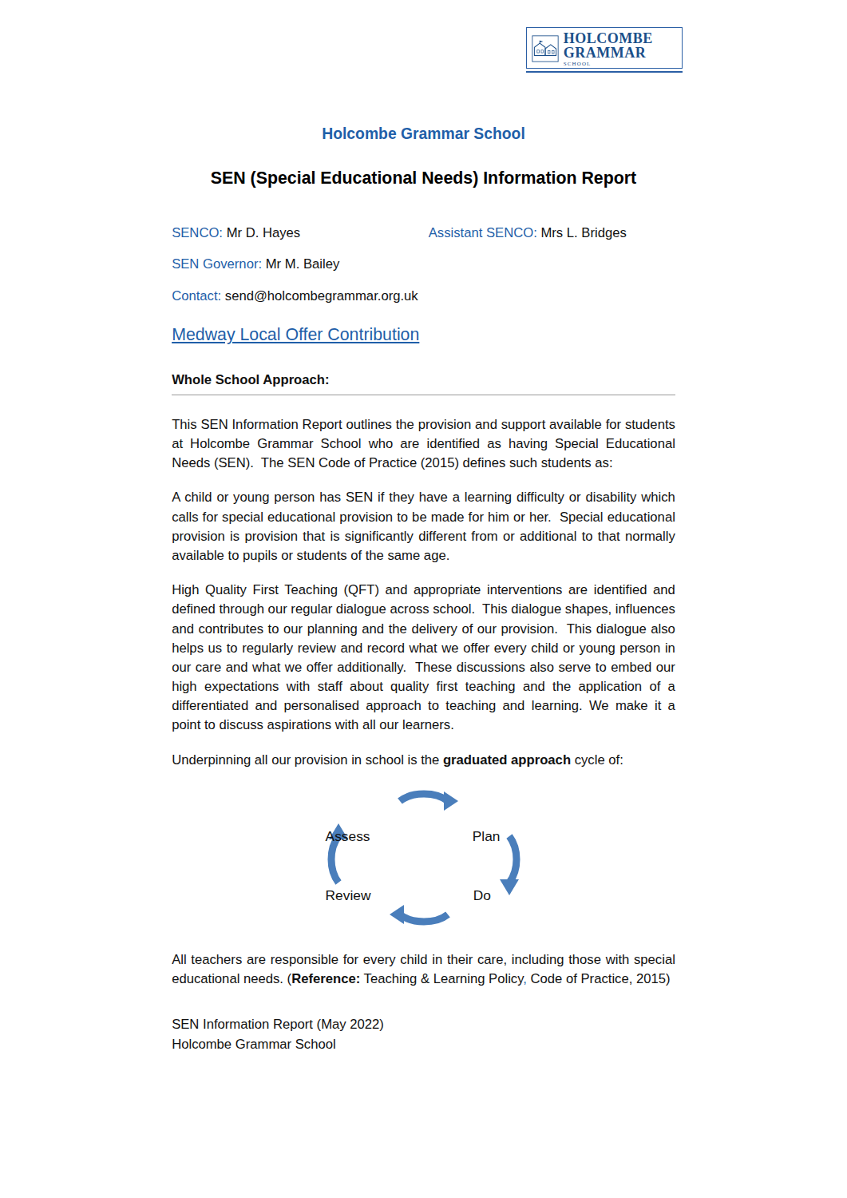HOLCOMBE
GRAMMAR SCHOOL
Holcombe Grammar School
SEN (Special Educational Needs) Information Report
SENCO: Mr D. Hayes
Assistant SENCO: Mrs L. Bridges
SEN Governor: Mr M. Bailey
Contact: send@holcombegrammar.org.uk
Medway Local Offer Contribution
Whole School Approach:
This SEN Information Report outlines the provision and support available for students at Holcombe Grammar School who are identified as having Special Educational Needs (SEN). The SEN Code of Practice (2015) defines such students as:
A child or young person has SEN if they have a learning difficulty or disability which calls for special educational provision to be made for him or her. Special educational provision is provision that is significantly different from or additional to that normally available to pupils or students of the same age.
High Quality First Teaching (QFT) and appropriate interventions are identified and defined through our regular dialogue across school. This dialogue shapes, influences and contributes to our planning and the delivery of our provision. This dialogue also helps us to regularly review and record what we offer every child or young person in our care and what we offer additionally. These discussions also serve to embed our high expectations with staff about quality first teaching and the application of a differentiated and personalised approach to teaching and learning. We make it a point to discuss aspirations with all our learners.
Underpinning all our provision in school is the graduated approach cycle of:
Assess Plan Review Do
All teachers are responsible for every child in their care, including those with special educational needs. (Reference: Teaching & Learning Policy, Code of Practice, 2015)
SEN Information Report (May 2022)
Holcombe Grammar School